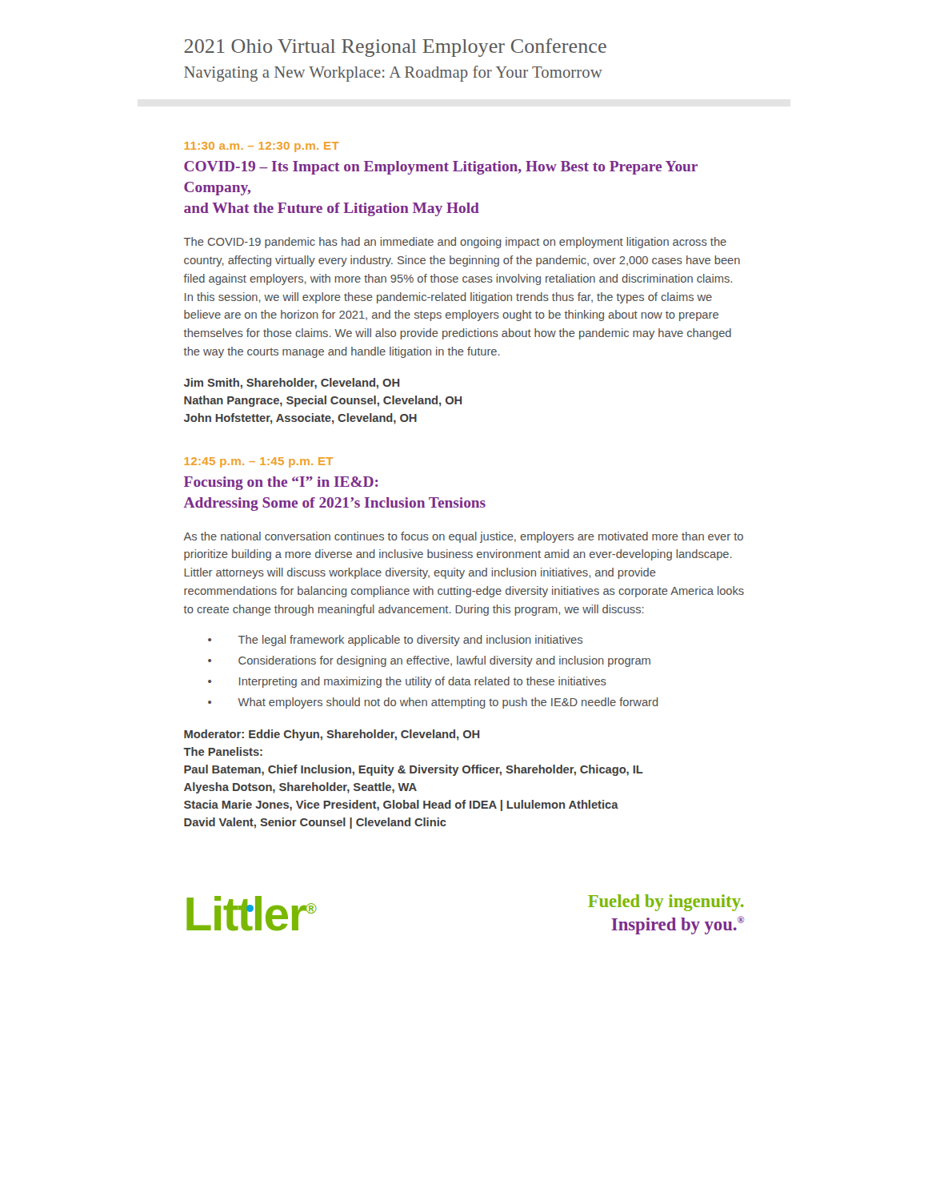2021 Ohio Virtual Regional Employer Conference
Navigating a New Workplace: A Roadmap for Your Tomorrow
11:30 a.m. – 12:30 p.m. ET
COVID-19 – Its Impact on Employment Litigation, How Best to Prepare Your Company,and What the Future of Litigation May Hold
The COVID-19 pandemic has had an immediate and ongoing impact on employment litigation across the country, affecting virtually every industry. Since the beginning of the pandemic, over 2,000 cases have been filed against employers, with more than 95% of those cases involving retaliation and discrimination claims. In this session, we will explore these pandemic-related litigation trends thus far, the types of claims we believe are on the horizon for 2021, and the steps employers ought to be thinking about now to prepare themselves for those claims. We will also provide predictions about how the pandemic may have changed the way the courts manage and handle litigation in the future.
Jim Smith, Shareholder, Cleveland, OH
Nathan Pangrace, Special Counsel, Cleveland, OH
John Hofstetter, Associate, Cleveland, OH
12:45 p.m. – 1:45 p.m. ET
Focusing on the “I” in IE&D:Addressing Some of 2021’s Inclusion Tensions
As the national conversation continues to focus on equal justice, employers are motivated more than ever to prioritize building a more diverse and inclusive business environment amid an ever-developing landscape. Littler attorneys will discuss workplace diversity, equity and inclusion initiatives, and provide recommendations for balancing compliance with cutting-edge diversity initiatives as corporate America looks to create change through meaningful advancement. During this program, we will discuss:
The legal framework applicable to diversity and inclusion initiatives
Considerations for designing an effective, lawful diversity and inclusion program
Interpreting and maximizing the utility of data related to these initiatives
What employers should not do when attempting to push the IE&D needle forward
Moderator: Eddie Chyun, Shareholder, Cleveland, OH
The Panelists:
Paul Bateman, Chief Inclusion, Equity & Diversity Officer, Shareholder, Chicago, IL
Alyesha Dotson, Shareholder, Seattle, WA
Stacia Marie Jones, Vice President, Global Head of IDEA | Lululemon Athletica
David Valent, Senior Counsel | Cleveland Clinic
Littler®
Fueled by ingenuity. Inspired by you.®